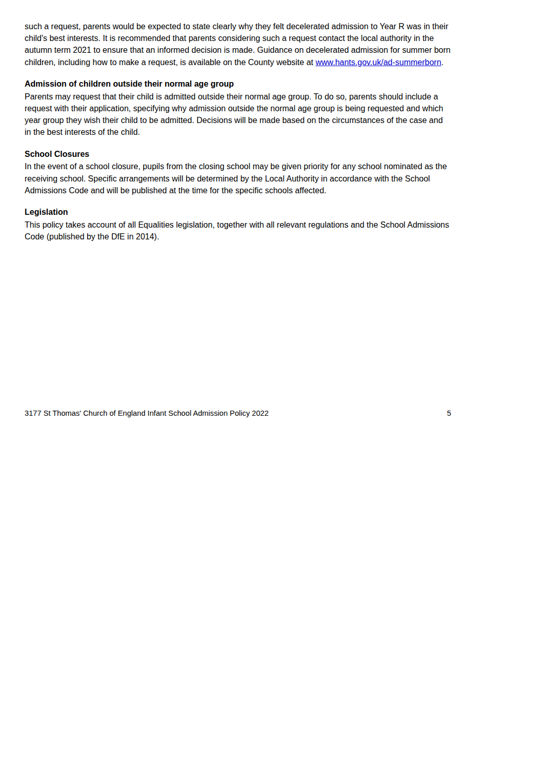such a request, parents would be expected to state clearly why they felt decelerated admission to Year R was in their child's best interests. It is recommended that parents considering such a request contact the local authority in the autumn term 2021 to ensure that an informed decision is made. Guidance on decelerated admission for summer born children, including how to make a request, is available on the County website at www.hants.gov.uk/ad-summerborn.
Admission of children outside their normal age group
Parents may request that their child is admitted outside their normal age group. To do so, parents should include a request with their application, specifying why admission outside the normal age group is being requested and which year group they wish their child to be admitted. Decisions will be made based on the circumstances of the case and in the best interests of the child.
School Closures
In the event of a school closure, pupils from the closing school may be given priority for any school nominated as the receiving school. Specific arrangements will be determined by the Local Authority in accordance with the School Admissions Code and will be published at the time for the specific schools affected.
Legislation
This policy takes account of all Equalities legislation, together with all relevant regulations and the School Admissions Code (published by the DfE in 2014).
3177 St Thomas' Church of England Infant School Admission Policy 2022 5